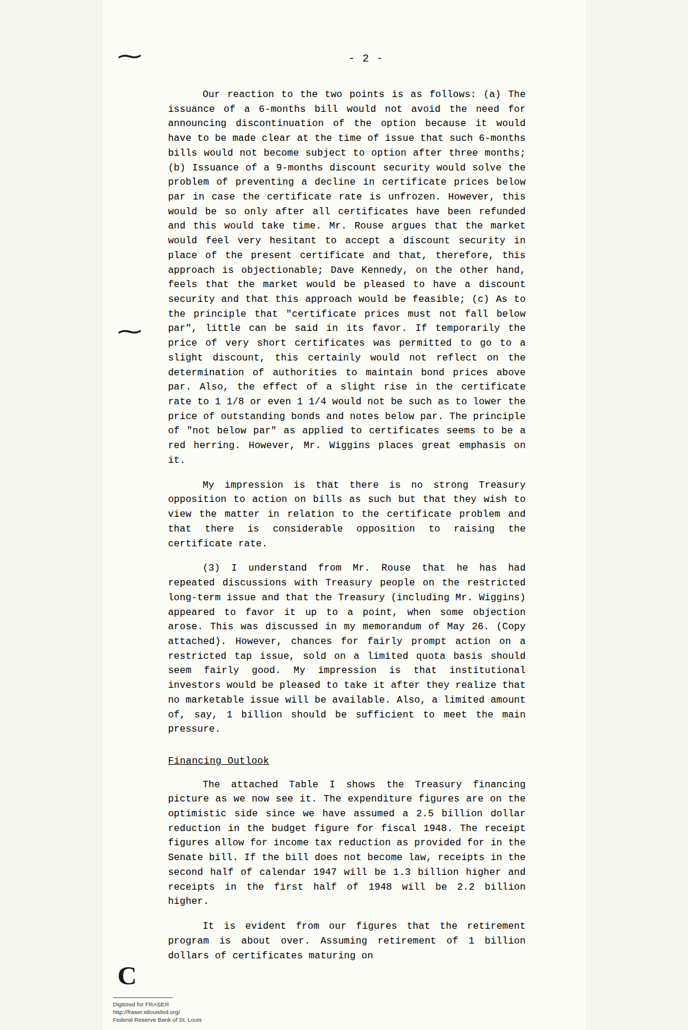∼ ∼ C
- 2 -
Our reaction to the two points is as follows: (a) The issuance of a 6-months bill would not avoid the need for announcing discontinuation of the option because it would have to be made clear at the time of issue that such 6-months bills would not become subject to option after three months; (b) Issuance of a 9-months discount security would solve the problem of preventing a decline in certificate prices below par in case the certificate rate is unfrozen. However, this would be so only after all certificates have been refunded and this would take time. Mr. Rouse argues that the market would feel very hesitant to accept a discount security in place of the present certificate and that, therefore, this approach is objectionable; Dave Kennedy, on the other hand, feels that the market would be pleased to have a discount security and that this approach would be feasible; (c) As to the principle that "certificate prices must not fall below par", little can be said in its favor. If temporarily the price of very short certificates was permitted to go to a slight discount, this certainly would not reflect on the determination of authorities to maintain bond prices above par. Also, the effect of a slight rise in the certificate rate to 1 1/8 or even 1 1/4 would not be such as to lower the price of outstanding bonds and notes below par. The principle of "not below par" as applied to certificates seems to be a red herring. However, Mr. Wiggins places great emphasis on it.
My impression is that there is no strong Treasury opposition to action on bills as such but that they wish to view the matter in relation to the certificate problem and that there is considerable opposition to raising the certificate rate.
(3) I understand from Mr. Rouse that he has had repeated discussions with Treasury people on the restricted long-term issue and that the Treasury (including Mr. Wiggins) appeared to favor it up to a point, when some objection arose. This was discussed in my memorandum of May 26. (Copy attached). However, chances for fairly prompt action on a restricted tap issue, sold on a limited quota basis should seem fairly good. My impression is that institutional investors would be pleased to take it after they realize that no marketable issue will be available. Also, a limited amount of, say, 1 billion should be sufficient to meet the main pressure.
Financing Outlook
The attached Table I shows the Treasury financing picture as we now see it. The expenditure figures are on the optimistic side since we have assumed a 2.5 billion dollar reduction in the budget figure for fiscal 1948. The receipt figures allow for income tax reduction as provided for in the Senate bill. If the bill does not become law, receipts in the second half of calendar 1947 will be 1.3 billion higher and receipts in the first half of 1948 will be 2.2 billion higher.
It is evident from our figures that the retirement program is about over. Assuming retirement of 1 billion dollars of certificates maturing on
Digitized for FRASER
http://fraser.stlouisfed.org/
Federal Reserve Bank of St. Louis